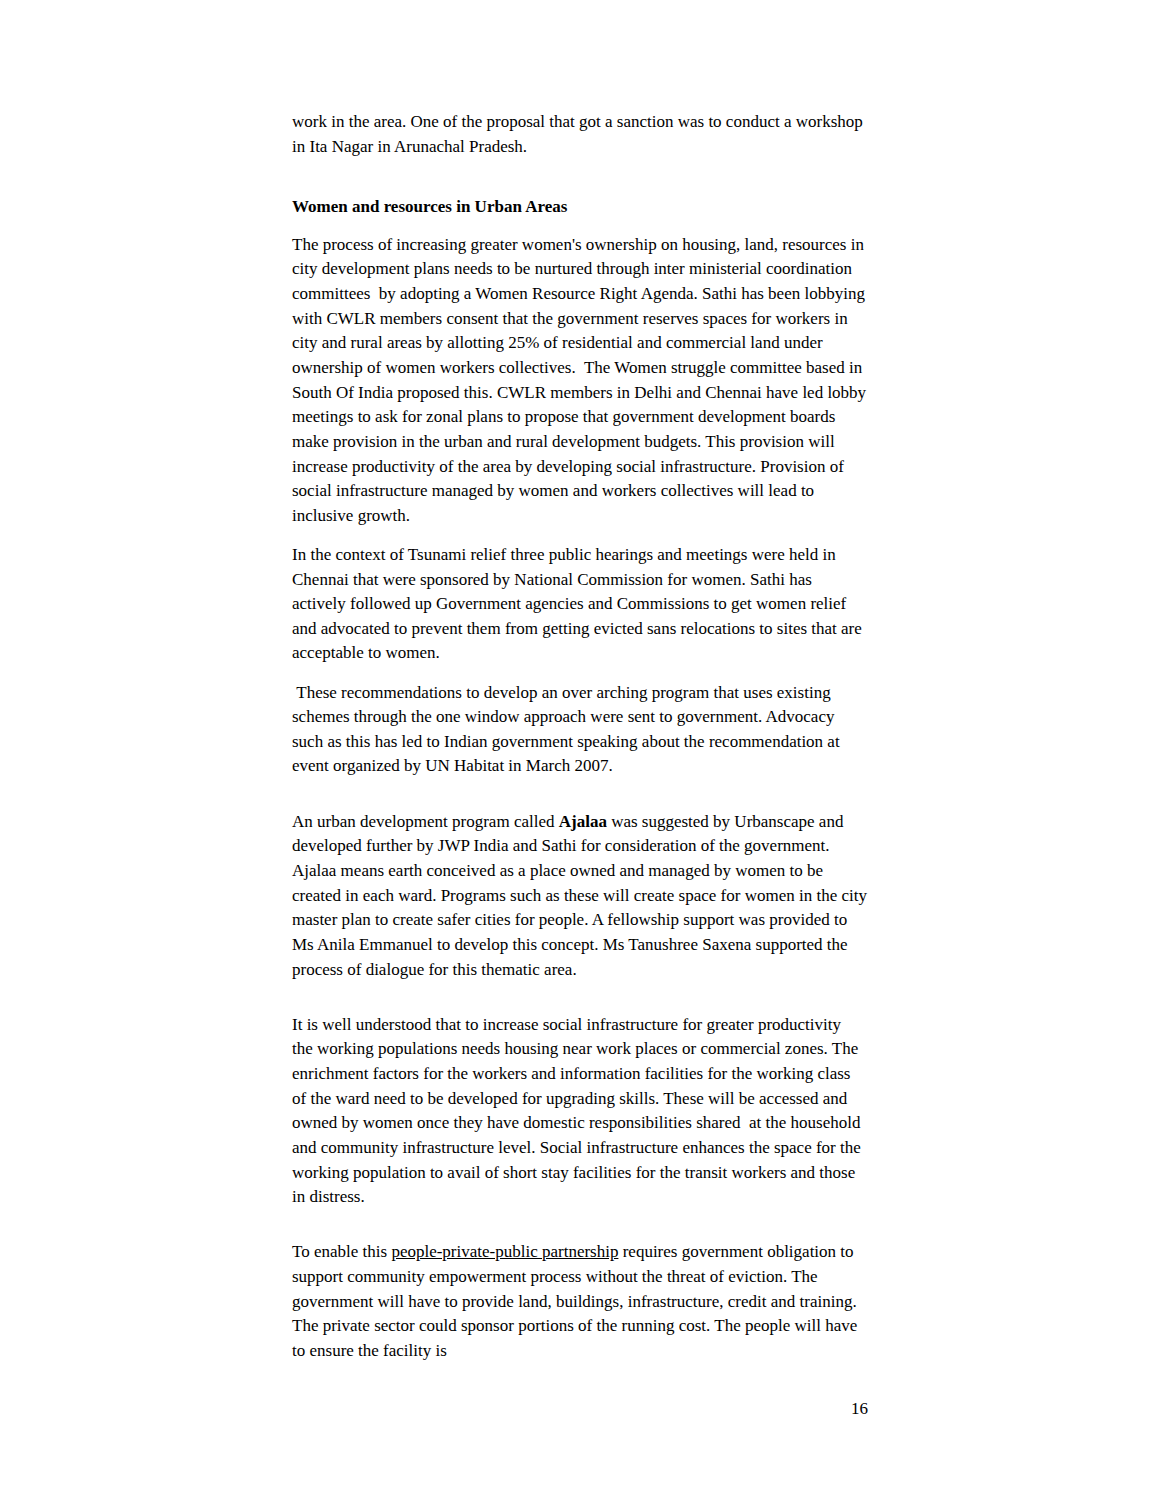work in the area. One of the proposal that got a sanction was to conduct a workshop in Ita Nagar in Arunachal Pradesh.
Women and resources in Urban Areas
The process of increasing greater women's ownership on housing, land, resources in city development plans needs to be nurtured through inter ministerial coordination committees by adopting a Women Resource Right Agenda. Sathi has been lobbying with CWLR members consent that the government reserves spaces for workers in city and rural areas by allotting 25% of residential and commercial land under ownership of women workers collectives. The Women struggle committee based in South Of India proposed this. CWLR members in Delhi and Chennai have led lobby meetings to ask for zonal plans to propose that government development boards make provision in the urban and rural development budgets. This provision will increase productivity of the area by developing social infrastructure. Provision of social infrastructure managed by women and workers collectives will lead to inclusive growth.
In the context of Tsunami relief three public hearings and meetings were held in Chennai that were sponsored by National Commission for women. Sathi has actively followed up Government agencies and Commissions to get women relief and advocated to prevent them from getting evicted sans relocations to sites that are acceptable to women.
These recommendations to develop an over arching program that uses existing schemes through the one window approach were sent to government. Advocacy such as this has led to Indian government speaking about the recommendation at event organized by UN Habitat in March 2007.
An urban development program called Ajalaa was suggested by Urbanscape and developed further by JWP India and Sathi for consideration of the government. Ajalaa means earth conceived as a place owned and managed by women to be created in each ward. Programs such as these will create space for women in the city master plan to create safer cities for people. A fellowship support was provided to Ms Anila Emmanuel to develop this concept. Ms Tanushree Saxena supported the process of dialogue for this thematic area.
It is well understood that to increase social infrastructure for greater productivity the working populations needs housing near work places or commercial zones. The enrichment factors for the workers and information facilities for the working class of the ward need to be developed for upgrading skills. These will be accessed and owned by women once they have domestic responsibilities shared at the household and community infrastructure level. Social infrastructure enhances the space for the working population to avail of short stay facilities for the transit workers and those in distress.
To enable this people-private-public partnership requires government obligation to support community empowerment process without the threat of eviction. The government will have to provide land, buildings, infrastructure, credit and training. The private sector could sponsor portions of the running cost. The people will have to ensure the facility is
16